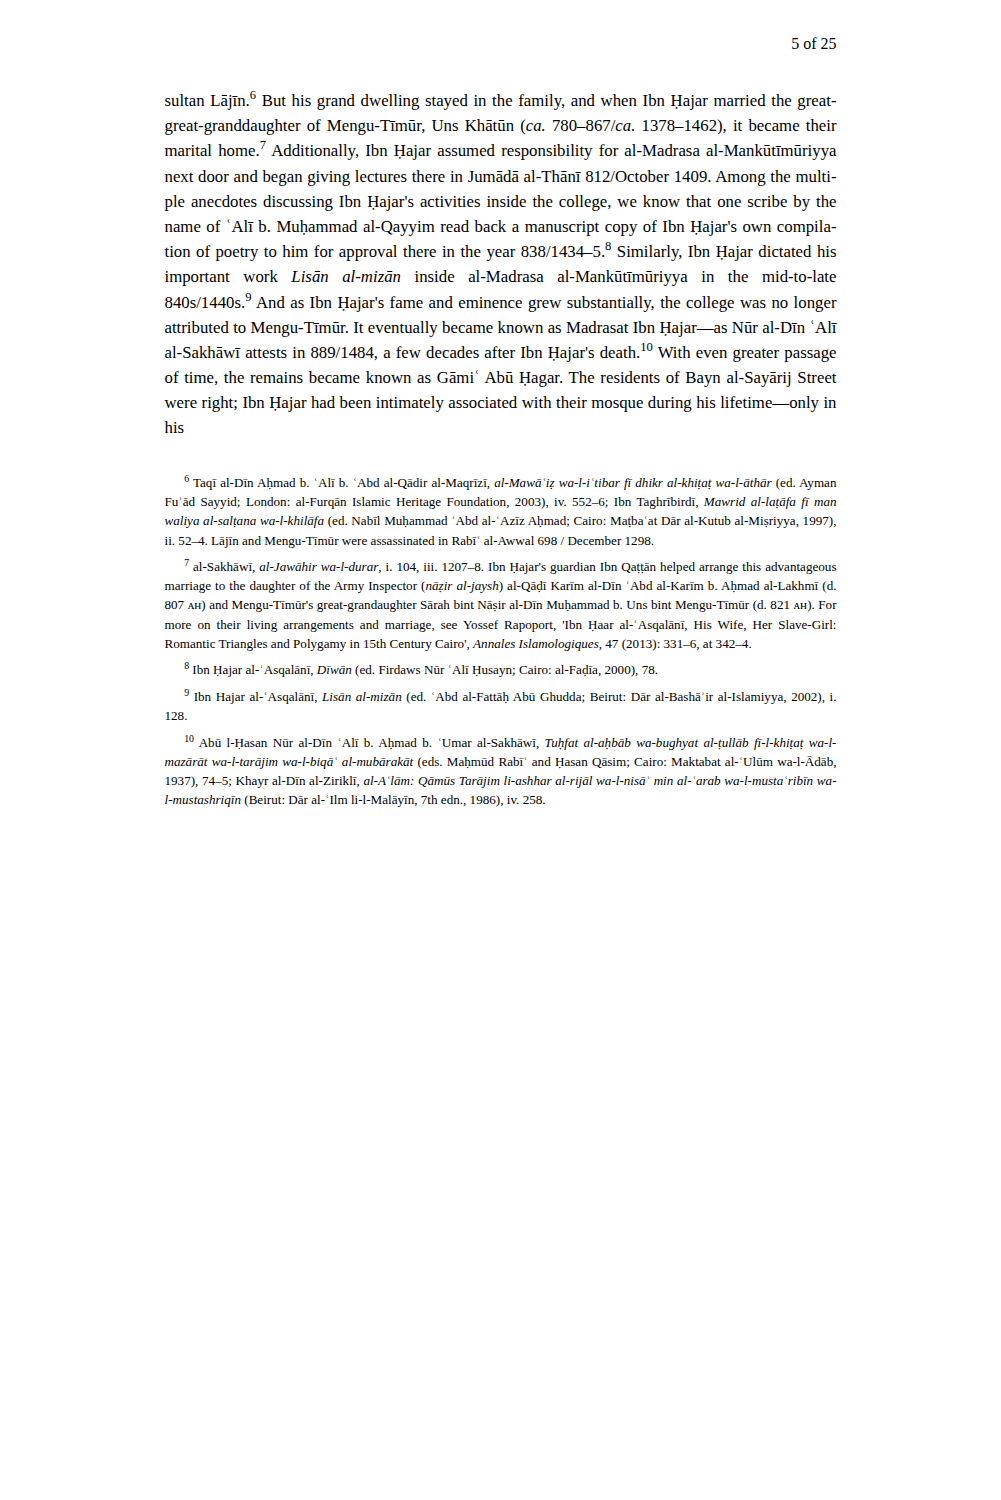5 of 25
sultan Lājīn.6 But his grand dwelling stayed in the family, and when Ibn Ḥajar married the great-great-granddaughter of Mengu-Tīmūr, Uns Khātūn (ca. 780–867/ca. 1378–1462), it became their marital home.7 Additionally, Ibn Ḥajar assumed responsibility for al-Madrasa al-Mankūtīmūriyya next door and began giving lectures there in Jumādā al-Thānī 812/October 1409. Among the multiple anecdotes discussing Ibn Ḥajar's activities inside the college, we know that one scribe by the name of ʿAlī b. Muḥammad al-Qayyim read back a manuscript copy of Ibn Ḥajar's own compilation of poetry to him for approval there in the year 838/1434–5.8 Similarly, Ibn Ḥajar dictated his important work Lisān al-mizān inside al-Madrasa al-Mankūtīmūriyya in the mid-to-late 840s/1440s.9 And as Ibn Ḥajar's fame and eminence grew substantially, the college was no longer attributed to Mengu-Tīmūr. It eventually became known as Madrasat Ibn Ḥajar—as Nūr al-Dīn ʿAlī al-Sakhāwī attests in 889/1484, a few decades after Ibn Ḥajar's death.10 With even greater passage of time, the remains became known as Gāmiʿ Abū Ḥagar. The residents of Bayn al-Sayārij Street were right; Ibn Ḥajar had been intimately associated with their mosque during his lifetime—only in his
6 Taqī al-Dīn Aḥmad b. ʿAlī b. ʿAbd al-Qādir al-Maqrīzī, al-Mawāʿiẓ wa-l-iʿtibar fī dhikr al-khiṭaṭ wa-l-āthār (ed. Ayman Fuʾād Sayyid; London: al-Furqān Islamic Heritage Foundation, 2003), iv. 552–6; Ibn Taghrībirdī, Mawrid al-laṭāfa fī man waliya al-salṭana wa-l-khilāfa (ed. Nabīl Muḥammad ʿAbd al-ʿAzīz Aḥmad; Cairo: Maṭbaʿat Dār al-Kutub al-Miṣriyya, 1997), ii. 52–4. Lājīn and Mengu-Tīmūr were assassinated in Rabīʿ al-Awwal 698 / December 1298.
7 al-Sakhāwī, al-Jawāhir wa-l-durar, i. 104, iii. 1207–8. Ibn Ḥajar's guardian Ibn Qaṭṭān helped arrange this advantageous marriage to the daughter of the Army Inspector (nāẓir al-jaysh) al-Qāḍī Karīm al-Dīn ʿAbd al-Karīm b. Aḥmad al-Lakhmī (d. 807 ᴀʜ) and Mengu-Tīmūr's great-grandaughter Sārah bint Nāṣir al-Dīn Muḥammad b. Uns bint Mengu-Tīmūr (d. 821 ᴀʜ). For more on their living arrangements and marriage, see Yossef Rapoport, 'Ibn Ḥaar al-ʿAsqalānī, His Wife, Her Slave-Girl: Romantic Triangles and Polygamy in 15th Century Cairo', Annales Islamologiques, 47 (2013): 331–6, at 342–4.
8 Ibn Ḥajar al-ʿAsqalānī, Dīwān (ed. Firdaws Nūr ʿAlī Ḥusayn; Cairo: al-Faḍīa, 2000), 78.
9 Ibn Hajar al-ʿAsqalānī, Lisān al-mizān (ed. ʿAbd al-Fattāḥ Abū Ghudda; Beirut: Dār al-Bashāʾir al-Islamiyya, 2002), i. 128.
10 Abū l-Ḥasan Nūr al-Dīn ʿAlī b. Aḥmad b. ʿUmar al-Sakhāwī, Tuḥfat al-aḥbāb wa-bughyat al-ṭullāb fī-l-khiṭaṭ wa-l-mazārāt wa-l-tarājim wa-l-biqāʿ al-mubārakāt (eds. Maḥmūd Rabīʿ and Ḥasan Qāsim; Cairo: Maktabat al-ʿUlūm wa-l-Ādāb, 1937), 74–5; Khayr al-Dīn al-Ziriklī, al-Aʿlām: Qāmūs Tarājim li-ashhar al-rijāl wa-l-nisāʾ min al-ʿarab wa-l-mustaʿribīn wa-l-mustashriqīn (Beirut: Dār al-ʿIlm li-l-Malāyīn, 7th edn., 1986), iv. 258.